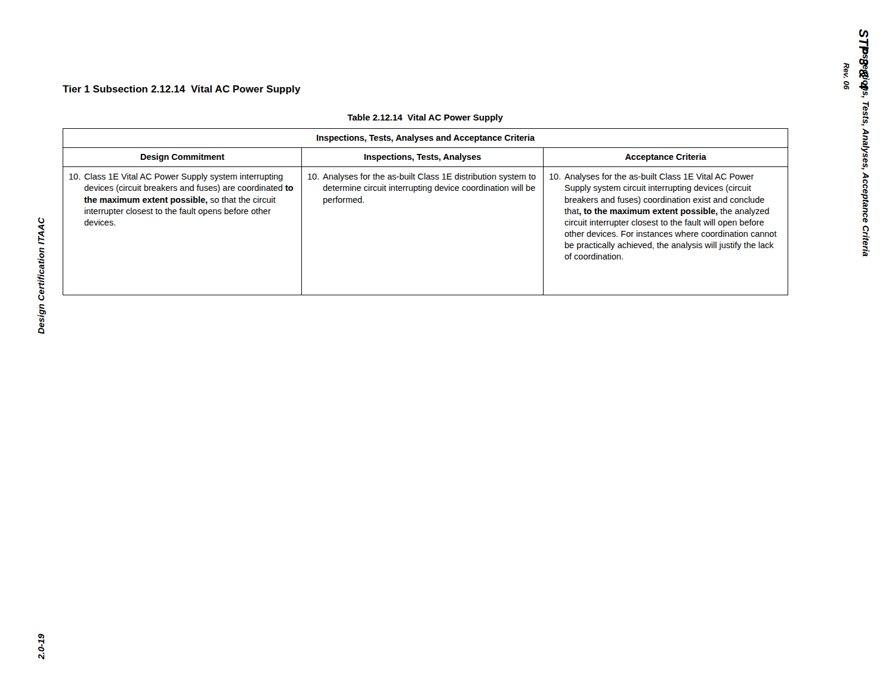Design Certification ITAAC
2.0-19
Rev. 06
STP 3 & 4
Inspections, Tests, Analyses, Acceptance Criteria
Tier 1 Subsection 2.12.14 Vital AC Power Supply
Table 2.12.14 Vital AC Power Supply
| Inspections, Tests, Analyses and Acceptance Criteria |
| --- |
| Design Commitment | Inspections, Tests, Analyses | Acceptance Criteria |
| 10. Class 1E Vital AC Power Supply system interrupting devices (circuit breakers and fuses) are coordinated to the maximum extent possible, so that the circuit interrupter closest to the fault opens before other devices. | 10. Analyses for the as-built Class 1E distribution system to determine circuit interrupting device coordination will be performed. | 10. Analyses for the as-built Class 1E Vital AC Power Supply system circuit interrupting devices (circuit breakers and fuses) coordination exist and conclude that , to the maximum extent possible, the analyzed circuit interrupter closest to the fault will open before other devices. For instances where coordination cannot be practically achieved, the analysis will justify the lack of coordination. |